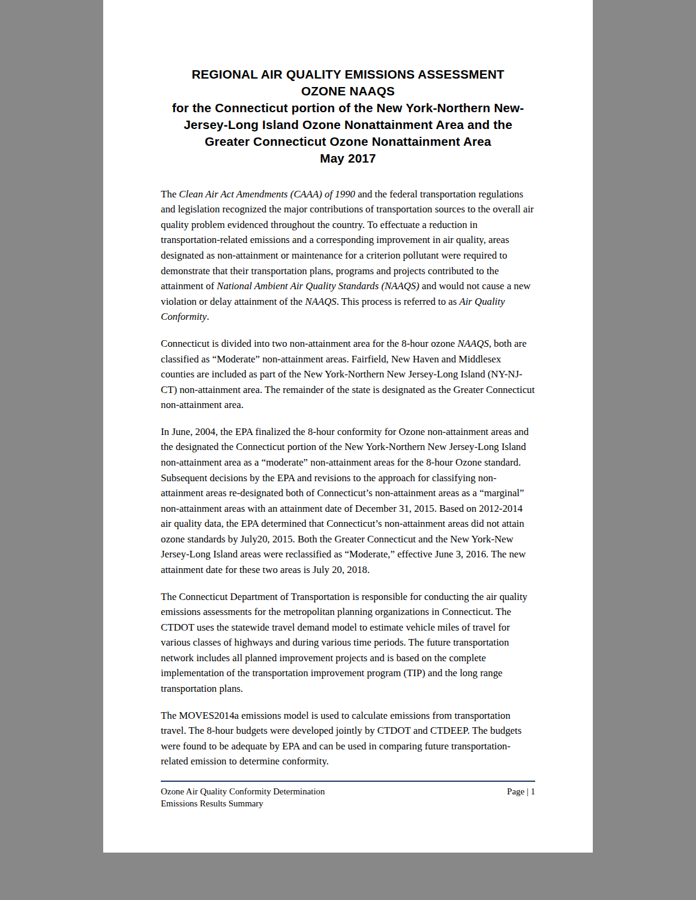REGIONAL AIR QUALITY EMISSIONS ASSESSMENT
OZONE NAAQS
for the Connecticut portion of the New York-Northern New-Jersey-Long Island Ozone Nonattainment Area and the Greater Connecticut Ozone Nonattainment Area
May 2017
The Clean Air Act Amendments (CAAA) of 1990 and the federal transportation regulations and legislation recognized the major contributions of transportation sources to the overall air quality problem evidenced throughout the country. To effectuate a reduction in transportation-related emissions and a corresponding improvement in air quality, areas designated as non-attainment or maintenance for a criterion pollutant were required to demonstrate that their transportation plans, programs and projects contributed to the attainment of National Ambient Air Quality Standards (NAAQS) and would not cause a new violation or delay attainment of the NAAQS. This process is referred to as Air Quality Conformity.
Connecticut is divided into two non-attainment area for the 8-hour ozone NAAQS, both are classified as “Moderate” non-attainment areas. Fairfield, New Haven and Middlesex counties are included as part of the New York-Northern New Jersey-Long Island (NY-NJ-CT) non-attainment area. The remainder of the state is designated as the Greater Connecticut non-attainment area.
In June, 2004, the EPA finalized the 8-hour conformity for Ozone non-attainment areas and the designated the Connecticut portion of the New York-Northern New Jersey-Long Island non-attainment area as a “moderate” non-attainment areas for the 8-hour Ozone standard. Subsequent decisions by the EPA and revisions to the approach for classifying non-attainment areas re-designated both of Connecticut’s non-attainment areas as a “marginal” non-attainment areas with an attainment date of December 31, 2015. Based on 2012-2014 air quality data, the EPA determined that Connecticut’s non-attainment areas did not attain ozone standards by July20, 2015. Both the Greater Connecticut and the New York-New Jersey-Long Island areas were reclassified as “Moderate,” effective June 3, 2016. The new attainment date for these two areas is July 20, 2018.
The Connecticut Department of Transportation is responsible for conducting the air quality emissions assessments for the metropolitan planning organizations in Connecticut. The CTDOT uses the statewide travel demand model to estimate vehicle miles of travel for various classes of highways and during various time periods. The future transportation network includes all planned improvement projects and is based on the complete implementation of the transportation improvement program (TIP) and the long range transportation plans.
The MOVES2014a emissions model is used to calculate emissions from transportation travel. The 8-hour budgets were developed jointly by CTDOT and CTDEEP. The budgets were found to be adequate by EPA and can be used in comparing future transportation-related emission to determine conformity.
Ozone Air Quality Conformity Determination
Emissions Results Summary
Page | 1